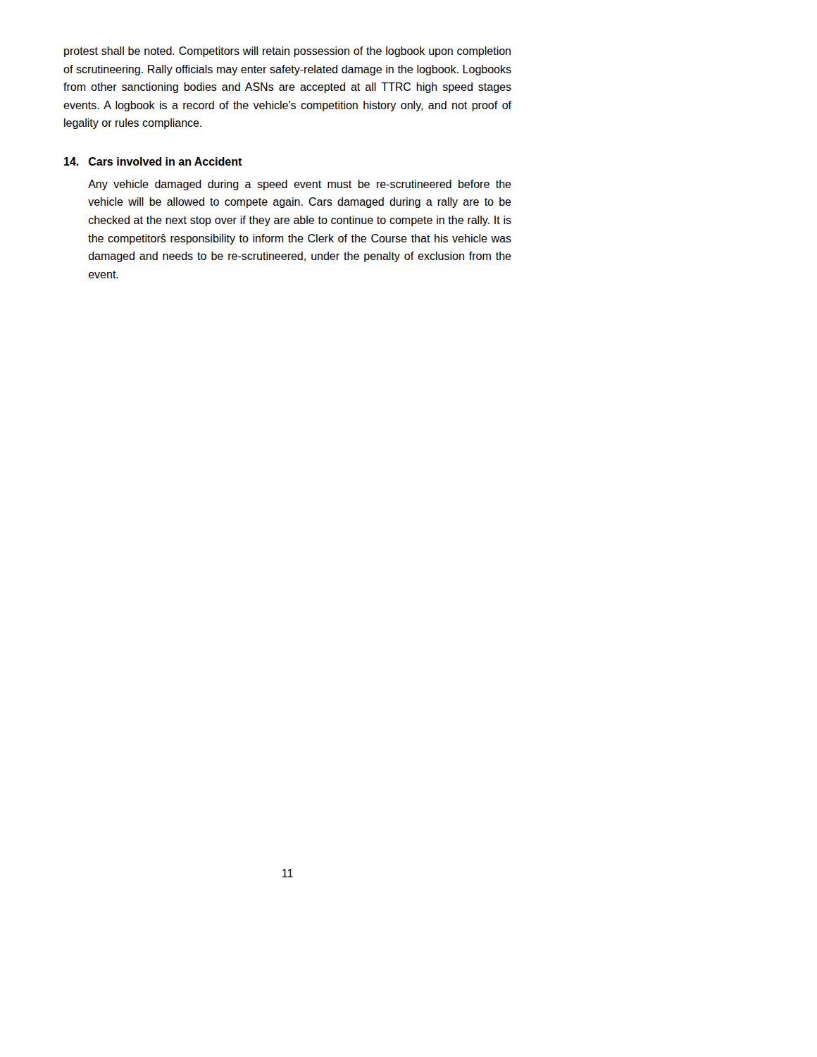protest shall be noted. Competitors will retain possession of the logbook upon completion of scrutineering. Rally officials may enter safety-related damage in the logbook. Logbooks from other sanctioning bodies and ASNs are accepted at all TTRC high speed stages events. A logbook is a record of the vehicle's competition history only, and not proof of legality or rules compliance.
14. Cars involved in an Accident
Any vehicle damaged during a speed event must be re-scrutineered before the vehicle will be allowed to compete again. Cars damaged during a rally are to be checked at the next stop over if they are able to continue to compete in the rally. It is the competitorŝ responsibility to inform the Clerk of the Course that his vehicle was damaged and needs to be re-scrutineered, under the penalty of exclusion from the event.
11